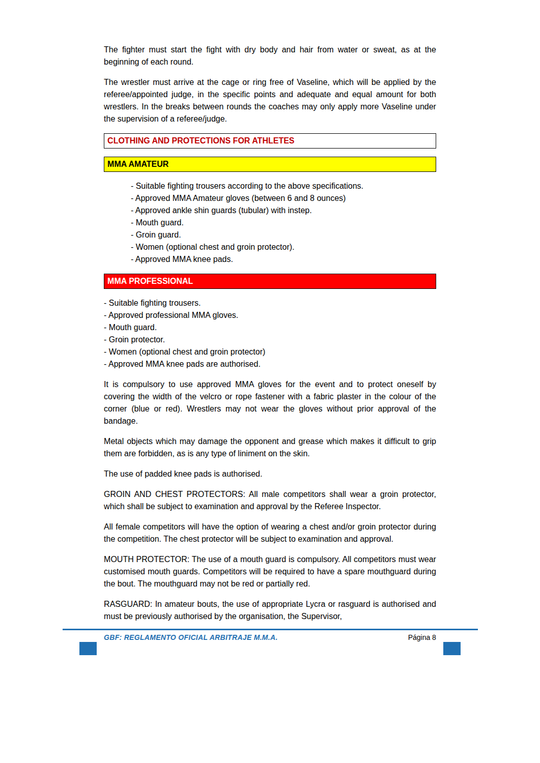The fighter must start the fight with dry body and hair from water or sweat, as at the beginning of each round.
The wrestler must arrive at the cage or ring free of Vaseline, which will be applied by the referee/appointed judge, in the specific points and adequate and equal amount for both wrestlers. In the breaks between rounds the coaches may only apply more Vaseline under the supervision of a referee/judge.
CLOTHING AND PROTECTIONS FOR ATHLETES
MMA AMATEUR
- Suitable fighting trousers according to the above specifications.
- Approved MMA Amateur gloves (between 6 and 8 ounces)
- Approved ankle shin guards (tubular) with instep.
- Mouth guard.
- Groin guard.
- Women (optional chest and groin protector).
- Approved MMA knee pads.
MMA PROFESSIONAL
- Suitable fighting trousers.
- Approved professional MMA gloves.
- Mouth guard.
- Groin protector.
- Women (optional chest and groin protector)
- Approved MMA knee pads are authorised.
It is compulsory to use approved MMA gloves for the event and to protect oneself by covering the width of the velcro or rope fastener with a fabric plaster in the colour of the corner (blue or red). Wrestlers may not wear the gloves without prior approval of the bandage.
Metal objects which may damage the opponent and grease which makes it difficult to grip them are forbidden, as is any type of liniment on the skin.
The use of padded knee pads is authorised.
GROIN AND CHEST PROTECTORS: All male competitors shall wear a groin protector, which shall be subject to examination and approval by the Referee Inspector.
All female competitors will have the option of wearing a chest and/or groin protector during the competition. The chest protector will be subject to examination and approval.
MOUTH PROTECTOR: The use of a mouth guard is compulsory. All competitors must wear customised mouth guards. Competitors will be required to have a spare mouthguard during the bout. The mouthguard may not be red or partially red.
RASGUARD: In amateur bouts, the use of appropriate Lycra or rasguard is authorised and must be previously authorised by the organisation, the Supervisor,
GBF: REGLAMENTO OFICIAL ARBITRAJE M.M.A. Página 8